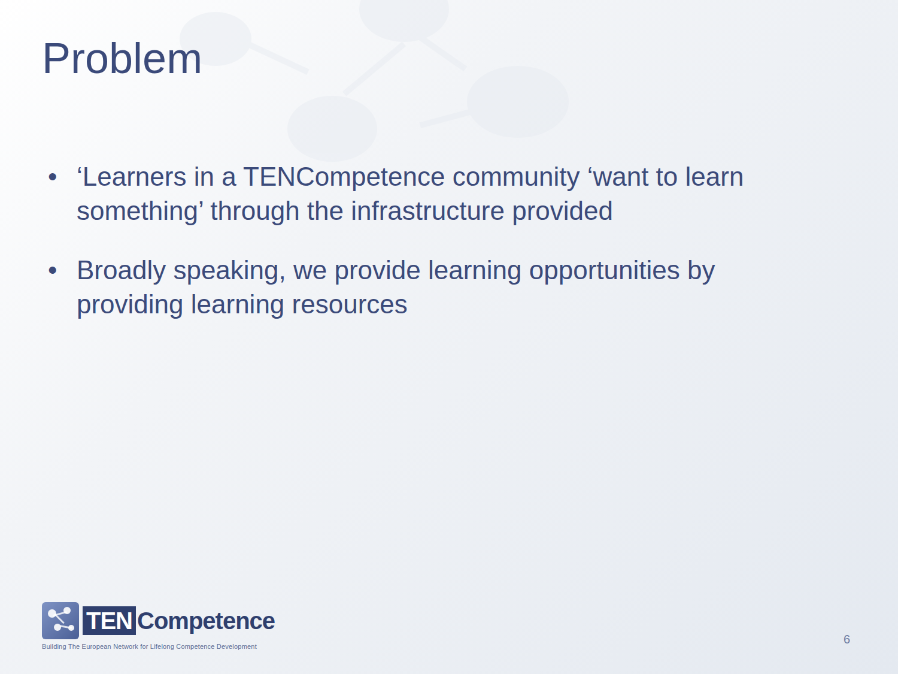Problem
‘Learners in a TENCompetence community ‘want to learn something’ through the infrastructure provided
Broadly speaking, we provide learning opportunities by providing learning resources
TENCompetence
Building The European Network for Lifelong Competence Development
6